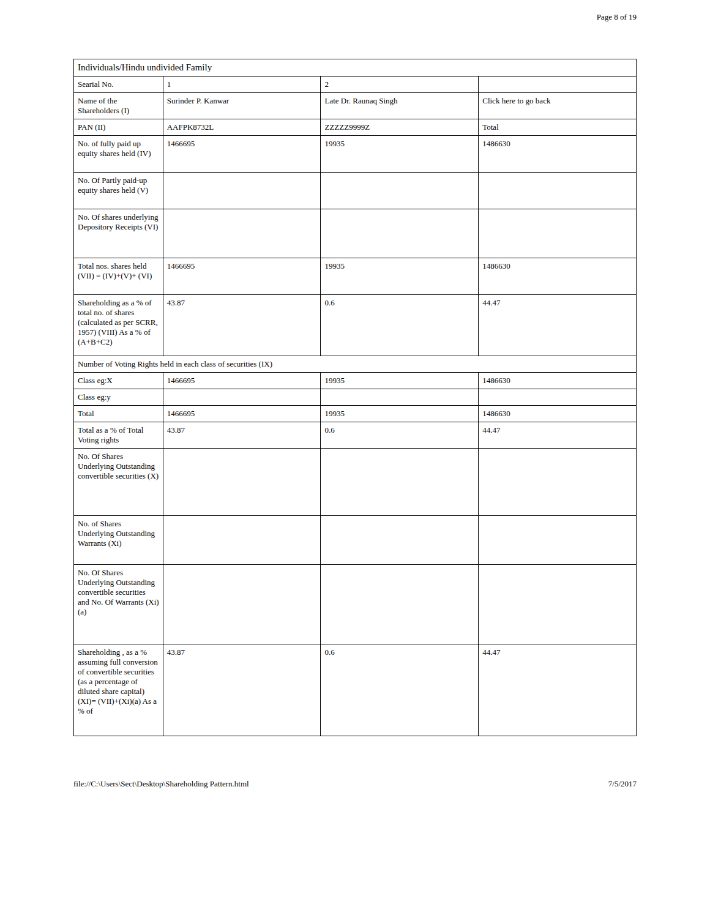Page 8 of 19
| Individuals/Hindu undivided Family |
| Searial No. | 1 | 2 | |
| Name of the Shareholders (I) | Surinder P. Kanwar | Late Dr. Raunaq Singh | Click here to go back |
| PAN (II) | AAFPK8732L | ZZZZZ9999Z | Total |
| No. of fully paid up equity shares held (IV) | 1466695 | 19935 | 1486630 |
| No. Of Partly paid-up equity shares held (V) | | | |
| No. Of shares underlying Depository Receipts (VI) | | | |
| Total nos. shares held (VII) = (IV)+(V)+ (VI) | 1466695 | 19935 | 1486630 |
| Shareholding as a % of total no. of shares (calculated as per SCRR, 1957) (VIII) As a % of (A+B+C2) | 43.87 | 0.6 | 44.47 |
| Number of Voting Rights held in each class of securities (IX) |
| Class eg:X | 1466695 | 19935 | 1486630 |
| Class eg:y | | | |
| Total | 1466695 | 19935 | 1486630 |
| Total as a % of Total Voting rights | 43.87 | 0.6 | 44.47 |
| No. Of Shares Underlying Outstanding convertible securities (X) | | | |
| No. of Shares Underlying Outstanding Warrants (Xi) | | | |
| No. Of Shares Underlying Outstanding convertible securities and No. Of Warrants (Xi) (a) | | | |
| Shareholding , as a % assuming full conversion of convertible securities (as a percentage of diluted share capital) (XI)= (VII)+(Xi)(a) As a % of | 43.87 | 0.6 | 44.47 |
file://C:\Users\Sect\Desktop\Shareholding Pattern.html 7/5/2017